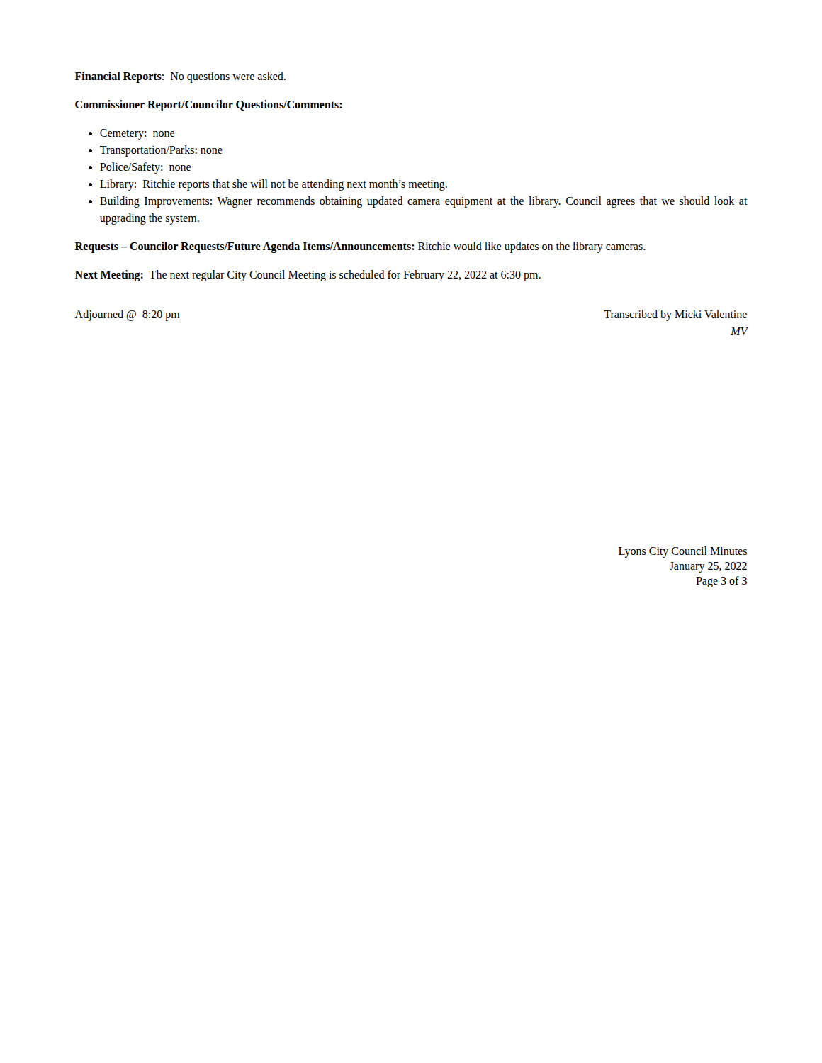Financial Reports: No questions were asked.
Commissioner Report/Councilor Questions/Comments:
Cemetery: none
Transportation/Parks: none
Police/Safety: none
Library: Ritchie reports that she will not be attending next month’s meeting.
Building Improvements: Wagner recommends obtaining updated camera equipment at the library. Council agrees that we should look at upgrading the system.
Requests – Councilor Requests/Future Agenda Items/Announcements: Ritchie would like updates on the library cameras.
Next Meeting: The next regular City Council Meeting is scheduled for February 22, 2022 at 6:30 pm.
Adjourned @ 8:20 pm
Transcribed by Micki ValentineMV
Lyons City Council Minutes
January 25, 2022
Page 3 of 3